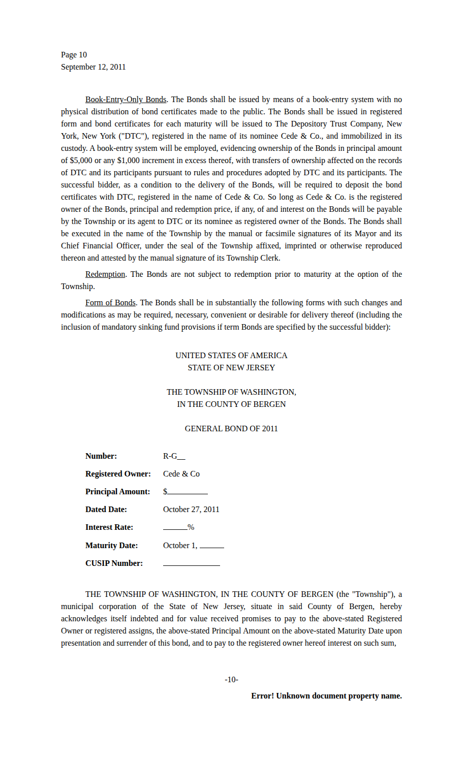Page 10
September 12, 2011
Book-Entry-Only Bonds. The Bonds shall be issued by means of a book-entry system with no physical distribution of bond certificates made to the public. The Bonds shall be issued in registered form and bond certificates for each maturity will be issued to The Depository Trust Company, New York, New York ("DTC"), registered in the name of its nominee Cede & Co., and immobilized in its custody. A book-entry system will be employed, evidencing ownership of the Bonds in principal amount of $5,000 or any $1,000 increment in excess thereof, with transfers of ownership affected on the records of DTC and its participants pursuant to rules and procedures adopted by DTC and its participants. The successful bidder, as a condition to the delivery of the Bonds, will be required to deposit the bond certificates with DTC, registered in the name of Cede & Co. So long as Cede & Co. is the registered owner of the Bonds, principal and redemption price, if any, of and interest on the Bonds will be payable by the Township or its agent to DTC or its nominee as registered owner of the Bonds. The Bonds shall be executed in the name of the Township by the manual or facsimile signatures of its Mayor and its Chief Financial Officer, under the seal of the Township affixed, imprinted or otherwise reproduced thereon and attested by the manual signature of its Township Clerk.
Redemption. The Bonds are not subject to redemption prior to maturity at the option of the Township.
Form of Bonds. The Bonds shall be in substantially the following forms with such changes and modifications as may be required, necessary, convenient or desirable for delivery thereof (including the inclusion of mandatory sinking fund provisions if term Bonds are specified by the successful bidder):
UNITED STATES OF AMERICA
STATE OF NEW JERSEY
THE TOWNSHIP OF WASHINGTON,
IN THE COUNTY OF BERGEN
GENERAL BOND OF 2011
| Number: | R-G__ |
| Registered Owner: | Cede & Co |
| Principal Amount: | $ |
| Dated Date: | October 27, 2011 |
| Interest Rate: | % |
| Maturity Date: | October 1, |
| CUSIP Number: | |
THE TOWNSHIP OF WASHINGTON, IN THE COUNTY OF BERGEN (the "Township"), a municipal corporation of the State of New Jersey, situate in said County of Bergen, hereby acknowledges itself indebted and for value received promises to pay to the above-stated Registered Owner or registered assigns, the above-stated Principal Amount on the above-stated Maturity Date upon presentation and surrender of this bond, and to pay to the registered owner hereof interest on such sum,
-10-
Error! Unknown document property name.